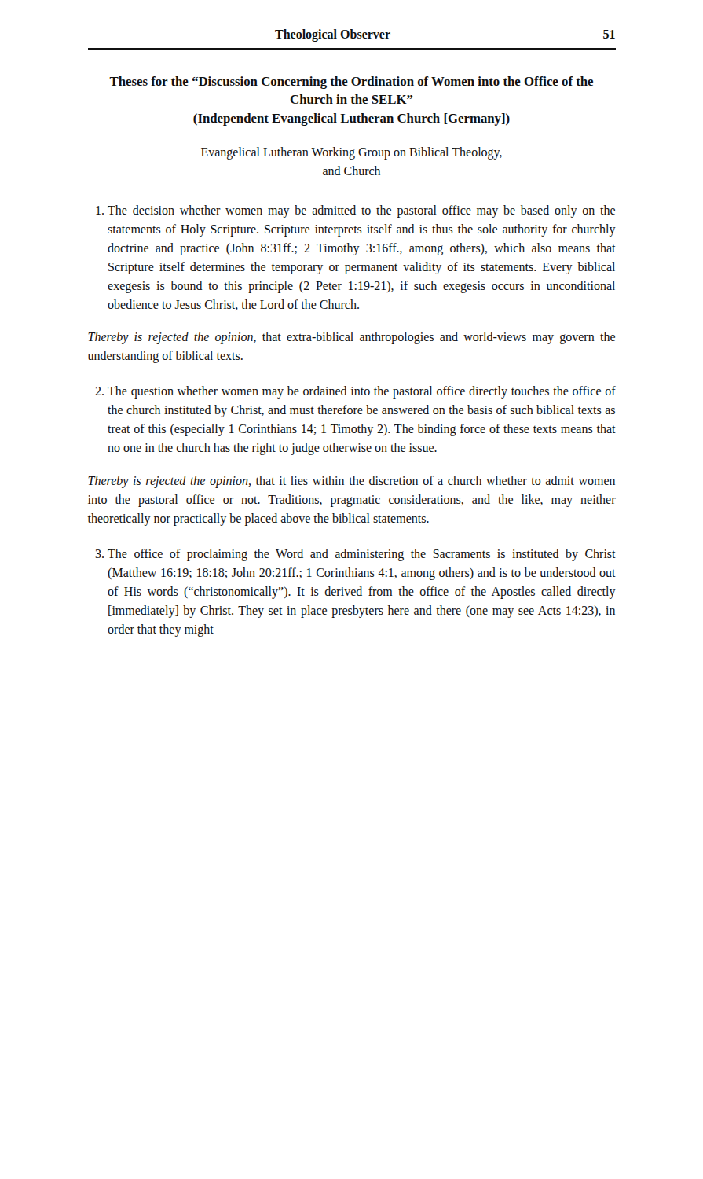Theological Observer 51
Theses for the “Discussion Concerning the Ordination of Women into the Office of the Church in the SELK”
(Independent Evangelical Lutheran Church [Germany])
Evangelical Lutheran Working Group on Biblical Theology,
and Church
The decision whether women may be admitted to the pastoral office may be based only on the statements of Holy Scripture. Scripture interprets itself and is thus the sole authority for churchly doctrine and practice (John 8:31ff.; 2 Timothy 3:16ff., among others), which also means that Scripture itself determines the temporary or permanent validity of its statements. Every biblical exegesis is bound to this principle (2 Peter 1:19-21), if such exegesis occurs in unconditional obedience to Jesus Christ, the Lord of the Church.
Thereby is rejected the opinion, that extra-biblical anthropologies and world-views may govern the understanding of biblical texts.
The question whether women may be ordained into the pastoral office directly touches the office of the church instituted by Christ, and must therefore be answered on the basis of such biblical texts as treat of this (especially 1 Corinthians 14; 1 Timothy 2). The binding force of these texts means that no one in the church has the right to judge otherwise on the issue.
Thereby is rejected the opinion, that it lies within the discretion of a church whether to admit women into the pastoral office or not. Traditions, pragmatic considerations, and the like, may neither theoretically nor practically be placed above the biblical statements.
The office of proclaiming the Word and administering the Sacraments is instituted by Christ (Matthew 16:19; 18:18; John 20:21ff.; 1 Corinthians 4:1, among others) and is to be understood out of His words (“christonomically”). It is derived from the office of the Apostles called directly [immediately] by Christ. They set in place presbyters here and there (one may see Acts 14:23), in order that they might